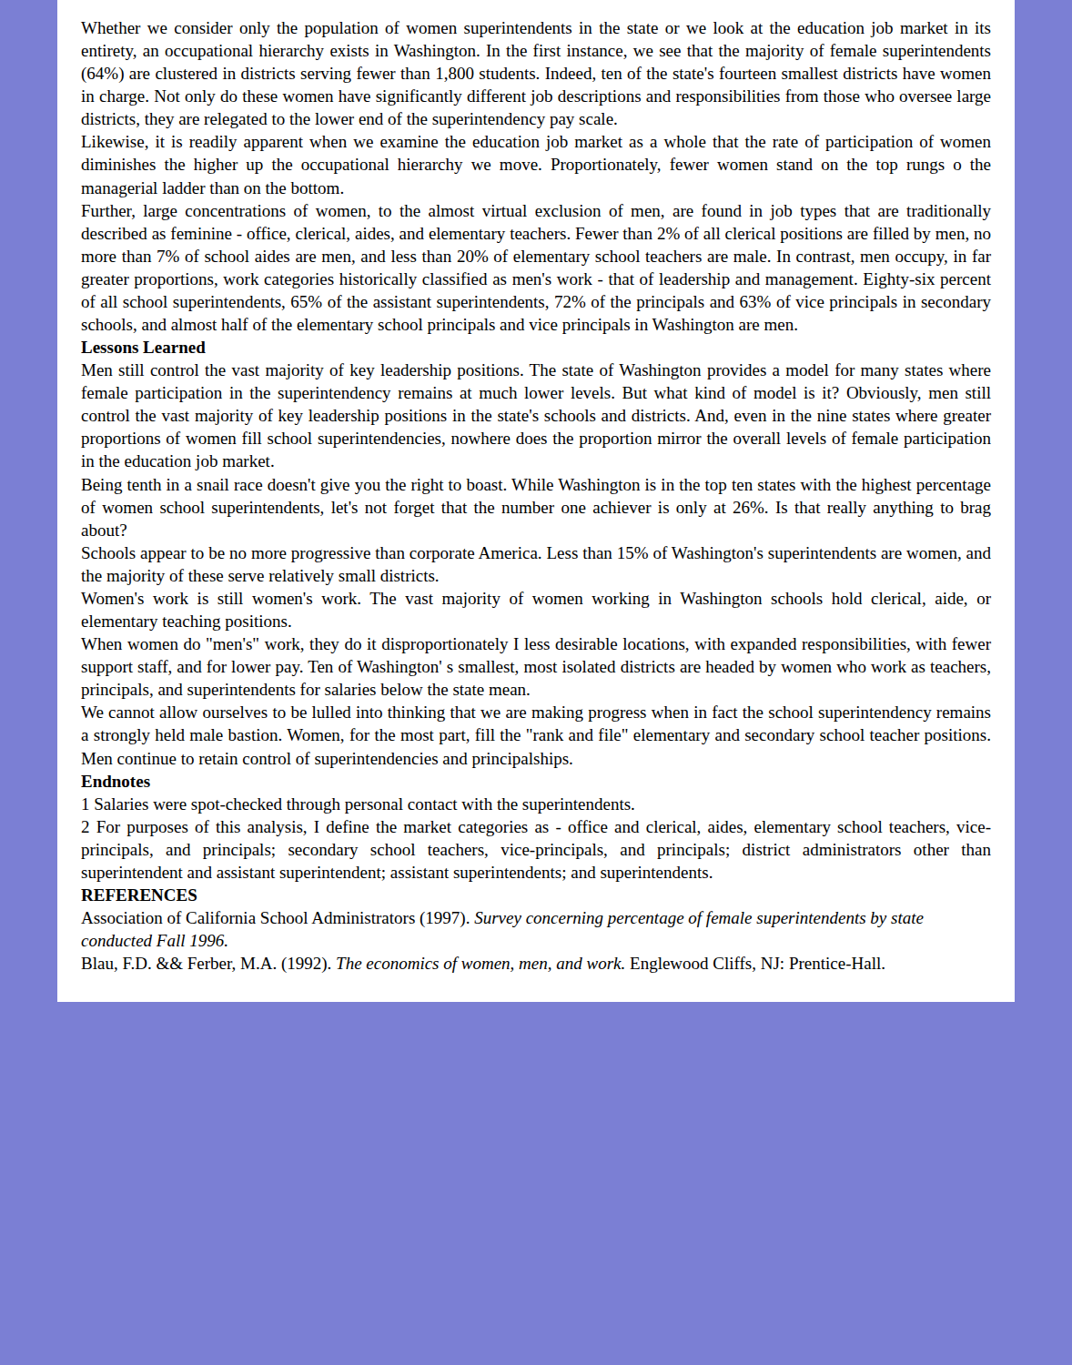Whether we consider only the population of women superintendents in the state or we look at the education job market in its entirety, an occupational hierarchy exists in Washington. In the first instance, we see that the majority of female superintendents (64%) are clustered in districts serving fewer than 1,800 students. Indeed, ten of the state's fourteen smallest districts have women in charge. Not only do these women have significantly different job descriptions and responsibilities from those who oversee large districts, they are relegated to the lower end of the superintendency pay scale.
Likewise, it is readily apparent when we examine the education job market as a whole that the rate of participation of women diminishes the higher up the occupational hierarchy we move. Proportionately, fewer women stand on the top rungs o the managerial ladder than on the bottom.
Further, large concentrations of women, to the almost virtual exclusion of men, are found in job types that are traditionally described as feminine - office, clerical, aides, and elementary teachers. Fewer than 2% of all clerical positions are filled by men, no more than 7% of school aides are men, and less than 20% of elementary school teachers are male. In contrast, men occupy, in far greater proportions, work categories historically classified as men's work - that of leadership and management. Eighty-six percent of all school superintendents, 65% of the assistant superintendents, 72% of the principals and 63% of vice principals in secondary schools, and almost half of the elementary school principals and vice principals in Washington are men.
Lessons Learned
Men still control the vast majority of key leadership positions. The state of Washington provides a model for many states where female participation in the superintendency remains at much lower levels. But what kind of model is it? Obviously, men still control the vast majority of key leadership positions in the state's schools and districts. And, even in the nine states where greater proportions of women fill school superintendencies, nowhere does the proportion mirror the overall levels of female participation in the education job market.
Being tenth in a snail race doesn't give you the right to boast. While Washington is in the top ten states with the highest percentage of women school superintendents, let's not forget that the number one achiever is only at 26%. Is that really anything to brag about?
Schools appear to be no more progressive than corporate America. Less than 15% of Washington's superintendents are women, and the majority of these serve relatively small districts.
Women's work is still women's work. The vast majority of women working in Washington schools hold clerical, aide, or elementary teaching positions.
When women do "men's" work, they do it disproportionately I less desirable locations, with expanded responsibilities, with fewer support staff, and for lower pay. Ten of Washington' s smallest, most isolated districts are headed by women who work as teachers, principals, and superintendents for salaries below the state mean.
We cannot allow ourselves to be lulled into thinking that we are making progress when in fact the school superintendency remains a strongly held male bastion. Women, for the most part, fill the "rank and file" elementary and secondary school teacher positions. Men continue to retain control of superintendencies and principalships.
Endnotes
1 Salaries were spot-checked through personal contact with the superintendents.
2 For purposes of this analysis, I define the market categories as - office and clerical, aides, elementary school teachers, vice-principals, and principals; secondary school teachers, vice-principals, and principals; district administrators other than superintendent and assistant superintendent; assistant superintendents; and superintendents.
REFERENCES
Association of California School Administrators (1997). Survey concerning percentage of female superintendents by state conducted Fall 1996.
Blau, F.D. && Ferber, M.A. (1992). The economics of women, men, and work. Englewood Cliffs, NJ: Prentice-Hall.